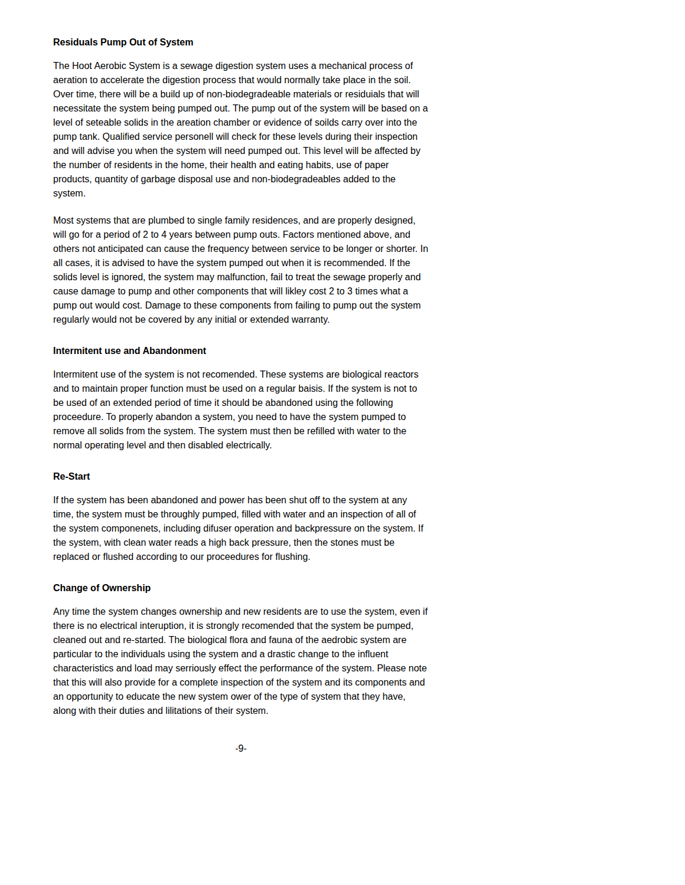Residuals Pump Out of System
The Hoot Aerobic System is a sewage digestion system uses a mechanical process of aeration to accelerate the digestion process that would normally take place in the soil. Over time, there will be a build up of non-biodegradeable materials or residuials that will necessitate the system being pumped out. The pump out of the system will be based on a level of seteable solids in the areation chamber or evidence of soilds carry over into the pump tank. Qualified service personell will check for these levels during their inspection and will advise you when the system will need pumped out. This level will be affected by the number of residents in the home, their health and eating habits, use of paper products, quantity of garbage disposal use and non-biodegradeables added to the system.
Most systems that are plumbed to single family residences, and are properly designed, will go for a period of 2 to 4 years between pump outs. Factors mentioned above, and others not anticipated can cause the frequency between service to be longer or shorter. In all cases, it is advised to have the system pumped out when it is recommended. If the solids level is ignored, the system may malfunction, fail to treat the sewage properly and cause damage to pump and other components that will likley cost 2 to 3 times what a pump out would cost. Damage to these components from failing to pump out the system regularly would not be covered by any initial or extended warranty.
Intermitent use and Abandonment
Intermitent use of the system is not recomended. These systems are biological reactors and to maintain proper function must be used on a regular baisis. If the system is not to be used of an extended period of time it should be abandoned using the following proceedure. To properly abandon a system, you need to have the system pumped to remove all solids from the system. The system must then be refilled with water to the normal operating level and then disabled electrically.
Re-Start
If the system has been abandoned and power has been shut off to the system at any time, the system must be throughly pumped, filled with water and an inspection of all of the system componenets, including difuser operation and backpressure on the system. If the system, with clean water reads a high back pressure, then the stones must be replaced or flushed according to our proceedures for flushing.
Change of Ownership
Any time the system changes ownership and new residents are to use the system, even if there is no electrical interuption, it is strongly recomended that the system be pumped, cleaned out and re-started. The biological flora and fauna of the aedrobic system are particular to the individuals using the system and a drastic change to the influent characteristics and load may serriously effect the performance of the system. Please note that this will also provide for a complete inspection of the system and its components and an opportunity to educate the new system ower of the type of system that they have, along with their duties and lilitations of their system.
-9-